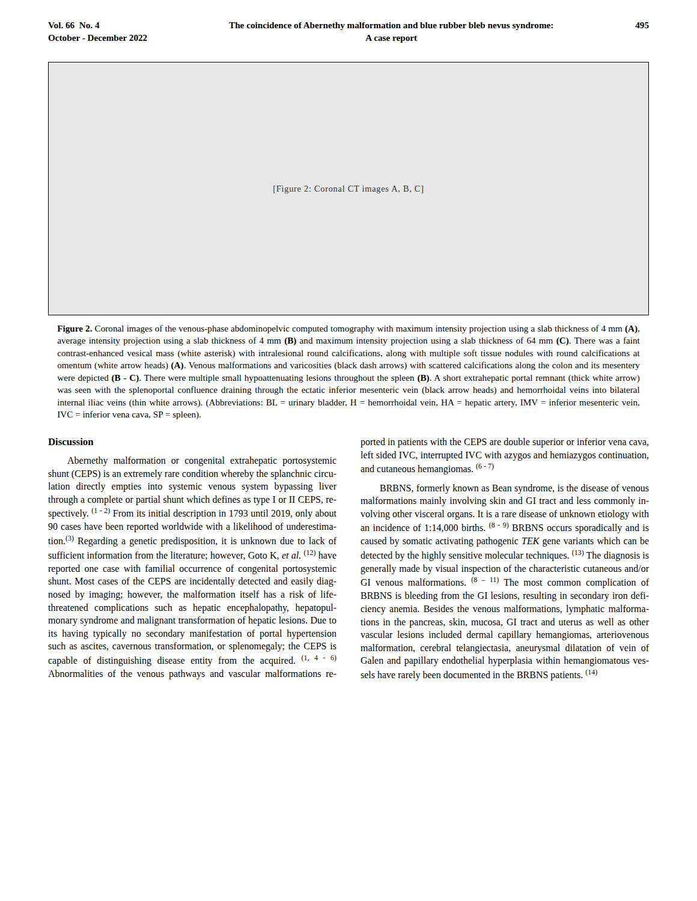Vol. 66 No. 4
October - December 2022
The coincidence of Abernethy malformation and blue rubber bleb nevus syndrome:
A case report
495
[Figure 2: Coronal CT images A, B, C]
Figure 2. Coronal images of the venous-phase abdominopelvic computed tomography with maximum intensity projection using a slab thickness of 4 mm (A), average intensity projection using a slab thickness of 4 mm (B) and maximum intensity projection using a slab thickness of 64 mm (C). There was a faint contrast-enhanced vesical mass (white asterisk) with intralesional round calcifications, along with multiple soft tissue nodules with round calcifications at omentum (white arrow heads) (A). Venous malformations and varicosities (black dash arrows) with scattered calcifications along the colon and its mesentery were depicted (B - C). There were multiple small hypoattenuating lesions throughout the spleen (B). A short extrahepatic portal remnant (thick white arrow) was seen with the splenoportal confluence draining through the ectatic inferior mesenteric vein (black arrow heads) and hemorrhoidal veins into bilateral internal iliac veins (thin white arrows). (Abbreviations: BL = urinary bladder, H = hemorrhoidal vein, HA = hepatic artery, IMV = inferior mesenteric vein, IVC = inferior vena cava, SP = spleen).
Discussion
Abernethy malformation or congenital extrahepatic portosystemic shunt (CEPS) is an extremely rare condition whereby the splanchnic circulation directly empties into systemic venous system bypassing liver through a complete or partial shunt which defines as type I or II CEPS, respectively. (1 - 2) From its initial description in 1793 until 2019, only about 90 cases have been reported worldwide with a likelihood of underestimation.(3) Regarding a genetic predisposition, it is unknown due to lack of sufficient information from the literature; however, Goto K, et al. (12) have reported one case with familial occurrence of congenital portosystemic shunt. Most cases of the CEPS are incidentally detected and easily diagnosed by imaging; however, the malformation itself has a risk of life-threatened complications such as hepatic encephalopathy, hepatopulmonary syndrome and malignant transformation of hepatic lesions. Due to its having typically no secondary manifestation of portal hypertension such as ascites, cavernous transformation, or splenomegaly; the CEPS is capable of distinguishing disease entity from the acquired. (1, 4 - 6) Abnormalities of the venous pathways and vascular malformations reported in patients with the CEPS are double superior or inferior vena cava, left sided IVC, interrupted IVC with azygos and hemiazygos continuation, and cutaneous hemangiomas. (6 - 7)
BRBNS, formerly known as Bean syndrome, is the disease of venous malformations mainly involving skin and GI tract and less commonly involving other visceral organs. It is a rare disease of unknown etiology with an incidence of 1:14,000 births. (8 - 9) BRBNS occurs sporadically and is caused by somatic activating pathogenic TEK gene variants which can be detected by the highly sensitive molecular techniques. (13) The diagnosis is generally made by visual inspection of the characteristic cutaneous and/or GI venous malformations. (8 – 11) The most common complication of BRBNS is bleeding from the GI lesions, resulting in secondary iron deficiency anemia. Besides the venous malformations, lymphatic malformations in the pancreas, skin, mucosa, GI tract and uterus as well as other vascular lesions included dermal capillary hemangiomas, arteriovenous malformation, cerebral telangiectasia, aneurysmal dilatation of vein of Galen and papillary endothelial hyperplasia within hemangiomatous vessels have rarely been documented in the BRBNS patients. (14)